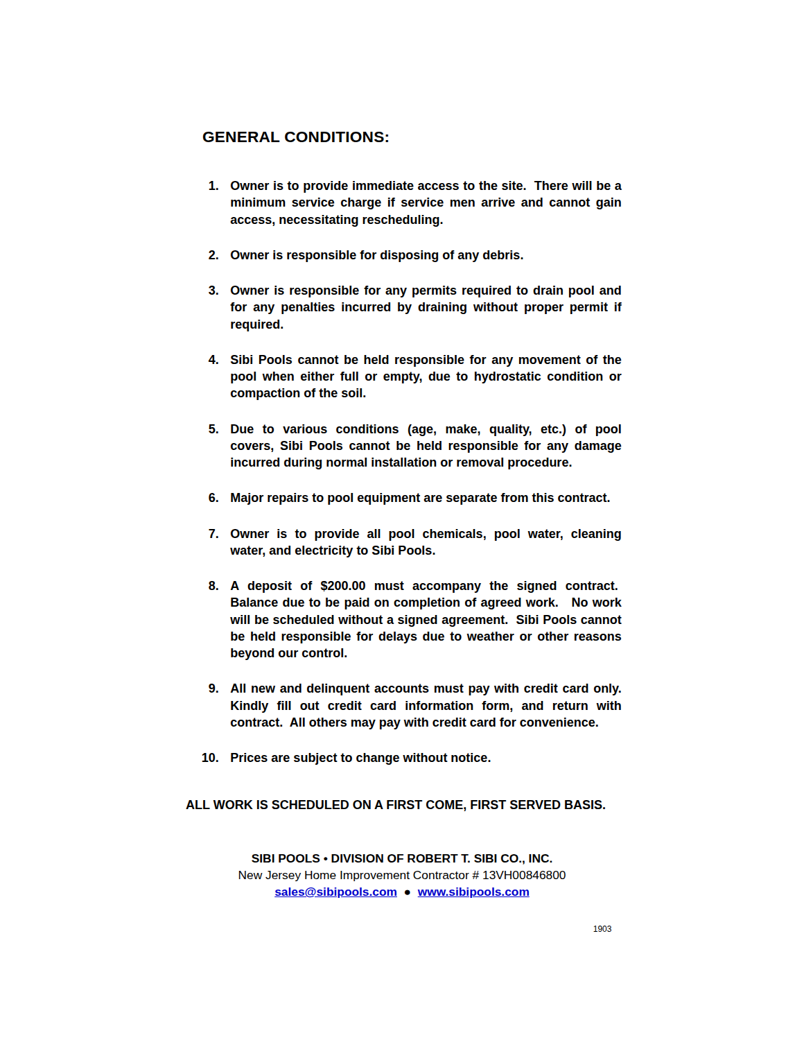GENERAL CONDITIONS:
Owner is to provide immediate access to the site. There will be a minimum service charge if service men arrive and cannot gain access, necessitating rescheduling.
Owner is responsible for disposing of any debris.
Owner is responsible for any permits required to drain pool and for any penalties incurred by draining without proper permit if required.
Sibi Pools cannot be held responsible for any movement of the pool when either full or empty, due to hydrostatic condition or compaction of the soil.
Due to various conditions (age, make, quality, etc.) of pool covers, Sibi Pools cannot be held responsible for any damage incurred during normal installation or removal procedure.
Major repairs to pool equipment are separate from this contract.
Owner is to provide all pool chemicals, pool water, cleaning water, and electricity to Sibi Pools.
A deposit of $200.00 must accompany the signed contract. Balance due to be paid on completion of agreed work. No work will be scheduled without a signed agreement. Sibi Pools cannot be held responsible for delays due to weather or other reasons beyond our control.
All new and delinquent accounts must pay with credit card only. Kindly fill out credit card information form, and return with contract. All others may pay with credit card for convenience.
Prices are subject to change without notice.
ALL WORK IS SCHEDULED ON A FIRST COME, FIRST SERVED BASIS.
SIBI POOLS • DIVISION OF ROBERT T. SIBI CO., INC.
New Jersey Home Improvement Contractor # 13VH00846800
sales@sibipools.com ● www.sibipools.com
1903